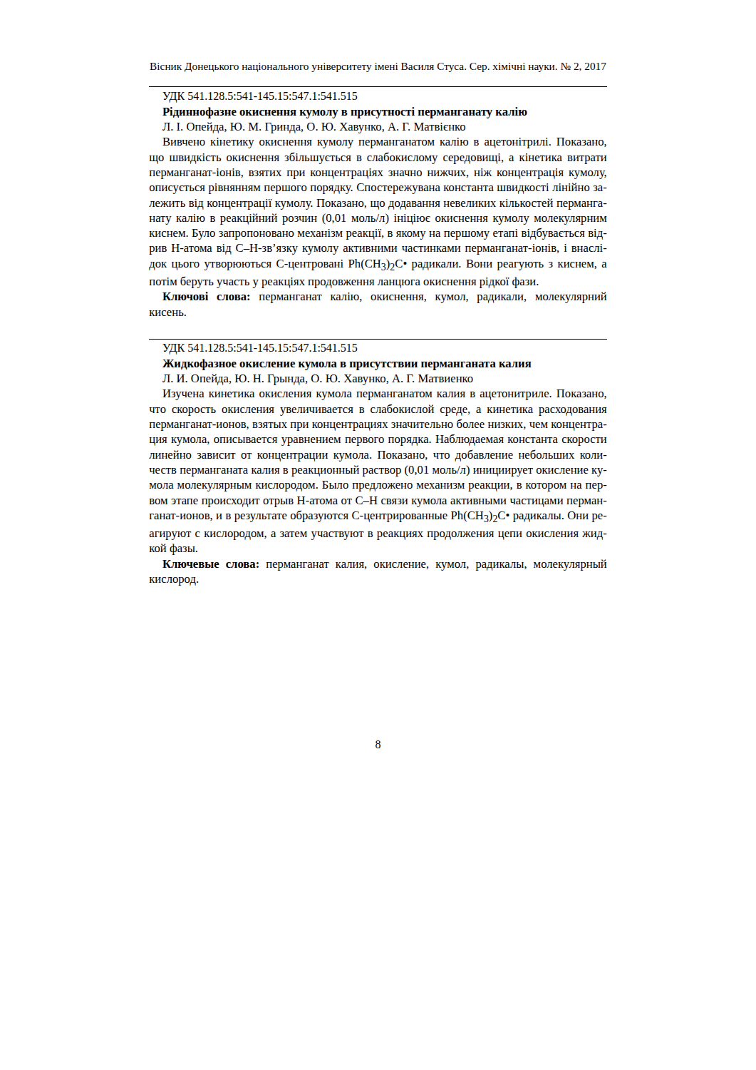Вісник Донецького національного університету імені Василя Стуса. Сер. хімічні науки. № 2, 2017
УДК 541.128.5:541-145.15:547.1:541.515
Рідиннофазне окиснення кумолу в присутності перманганату калію
Л. І. Опейда, Ю. М. Гринда, О. Ю. Хавунко, А. Г. Матвієнко
Вивчено кінетику окиснення кумолу перманганатом калію в ацетонітрилі. Показано, що швидкість окиснення збільшується в слабокислому середовищі, а кінетика витрати перманганат-іонів, взятих при концентраціях значно нижчих, ніж концентрація кумолу, описується рівнянням першого порядку. Спостережувана константа швидкості лінійно залежить від концентрації кумолу. Показано, що додавання невеликих кількостей перманганату калію в реакційний розчин (0,01 моль/л) ініціює окиснення кумолу молекулярним киснем. Було запропоновано механізм реакції, в якому на першому етапі відбувається відрив Н-атома від С–Н-зв’язку кумолу активними частинками перманганат-іонів, і внаслідок цього утворюються С-центровані Ph(CH3)2C• радикали. Вони реагують з киснем, а потім беруть участь у реакціях продовження ланцюга окиснення рідкої фази.
Ключові слова: перманганат калію, окиснення, кумол, радикали, молекулярний кисень.
УДК 541.128.5:541-145.15:547.1:541.515
Жидкофазное окисление кумола в присутствии перманганата калия
Л. И. Опейда, Ю. Н. Грында, О. Ю. Хавунко, А. Г. Матвиенко
Изучена кинетика окисления кумола перманганатом калия в ацетонитриле. Показано, что скорость окисления увеличивается в слабокислой среде, а кинетика расходования перманганат-ионов, взятых при концентрациях значительно более низких, чем концентрация кумола, описывается уравнением первого порядка. Наблюдаемая константа скорости линейно зависит от концентрации кумола. Показано, что добавление небольших количеств перманганата калия в реакционный раствор (0,01 моль/л) инициирует окисление кумола молекулярным кислородом. Было предложено механизм реакции, в котором на первом этапе происходит отрыв Н-атома от С–Н связи кумола активными частицами перманганат-ионов, и в результате образуются С-центрированные Ph(CH3)2C• радикалы. Они реагируют с кислородом, а затем участвуют в реакциях продолжения цепи окисления жидкой фазы.
Ключевые слова: перманганат калия, окисление, кумол, радикалы, молекулярный кислород.
8